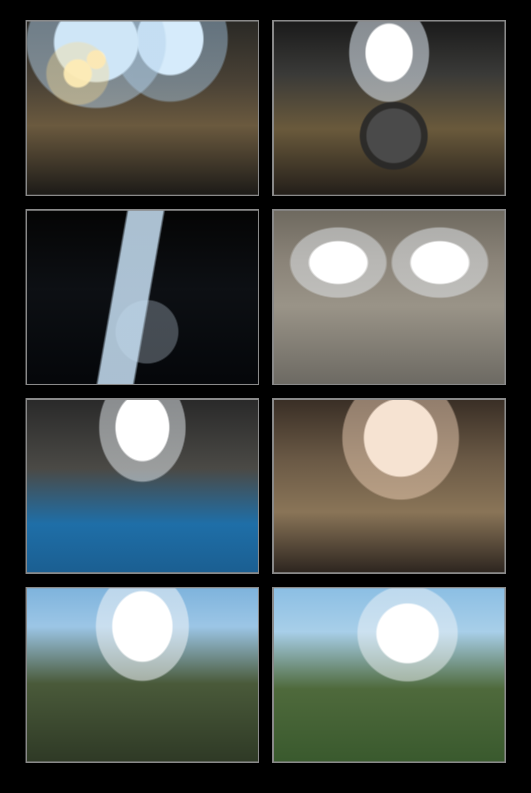Inflatable lighting balloons on location and on stage
Ballroom interior lit by two suspended rectangular balloons above the chandeliers.
Panelled hall with antique globe under a single ceiling-mounted balloon.
Studio car set lit by a tall angled soft panel on a darkened stage.
Courtyard crowd scene with two cloud-shaped balloons rigged overhead.
Pool set with crew on a platform beneath a quilted ceiling balloon.
Warm-toned quilted balloon rigged to truss inside a timber structure.
Garden location with crew working under a suspended cloud balloon.
Crew adjusting a guy line on a cloud balloon above a lawn set.